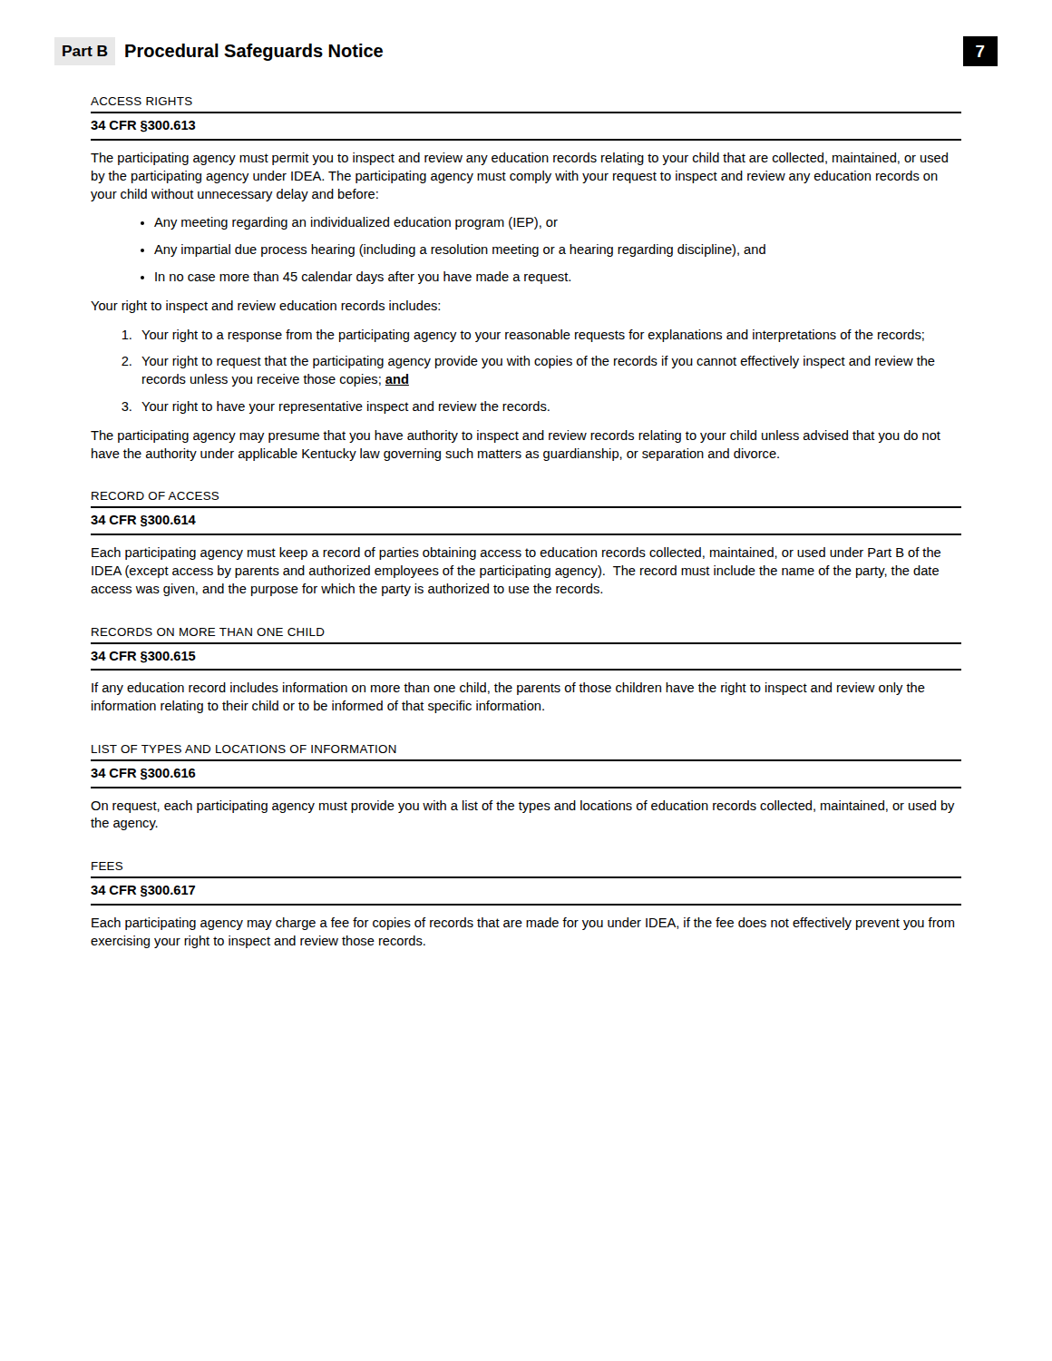Part B Procedural Safeguards Notice 7
Access Rights
34 CFR §300.613
The participating agency must permit you to inspect and review any education records relating to your child that are collected, maintained, or used by the participating agency under IDEA. The participating agency must comply with your request to inspect and review any education records on your child without unnecessary delay and before:
Any meeting regarding an individualized education program (IEP), or
Any impartial due process hearing (including a resolution meeting or a hearing regarding discipline), and
In no case more than 45 calendar days after you have made a request.
Your right to inspect and review education records includes:
Your right to a response from the participating agency to your reasonable requests for explanations and interpretations of the records;
Your right to request that the participating agency provide you with copies of the records if you cannot effectively inspect and review the records unless you receive those copies; and
Your right to have your representative inspect and review the records.
The participating agency may presume that you have authority to inspect and review records relating to your child unless advised that you do not have the authority under applicable Kentucky law governing such matters as guardianship, or separation and divorce.
Record of Access
34 CFR §300.614
Each participating agency must keep a record of parties obtaining access to education records collected, maintained, or used under Part B of the IDEA (except access by parents and authorized employees of the participating agency). The record must include the name of the party, the date access was given, and the purpose for which the party is authorized to use the records.
Records on More Than One Child
34 CFR §300.615
If any education record includes information on more than one child, the parents of those children have the right to inspect and review only the information relating to their child or to be informed of that specific information.
List of Types and Locations of Information
34 CFR §300.616
On request, each participating agency must provide you with a list of the types and locations of education records collected, maintained, or used by the agency.
Fees
34 CFR §300.617
Each participating agency may charge a fee for copies of records that are made for you under IDEA, if the fee does not effectively prevent you from exercising your right to inspect and review those records.